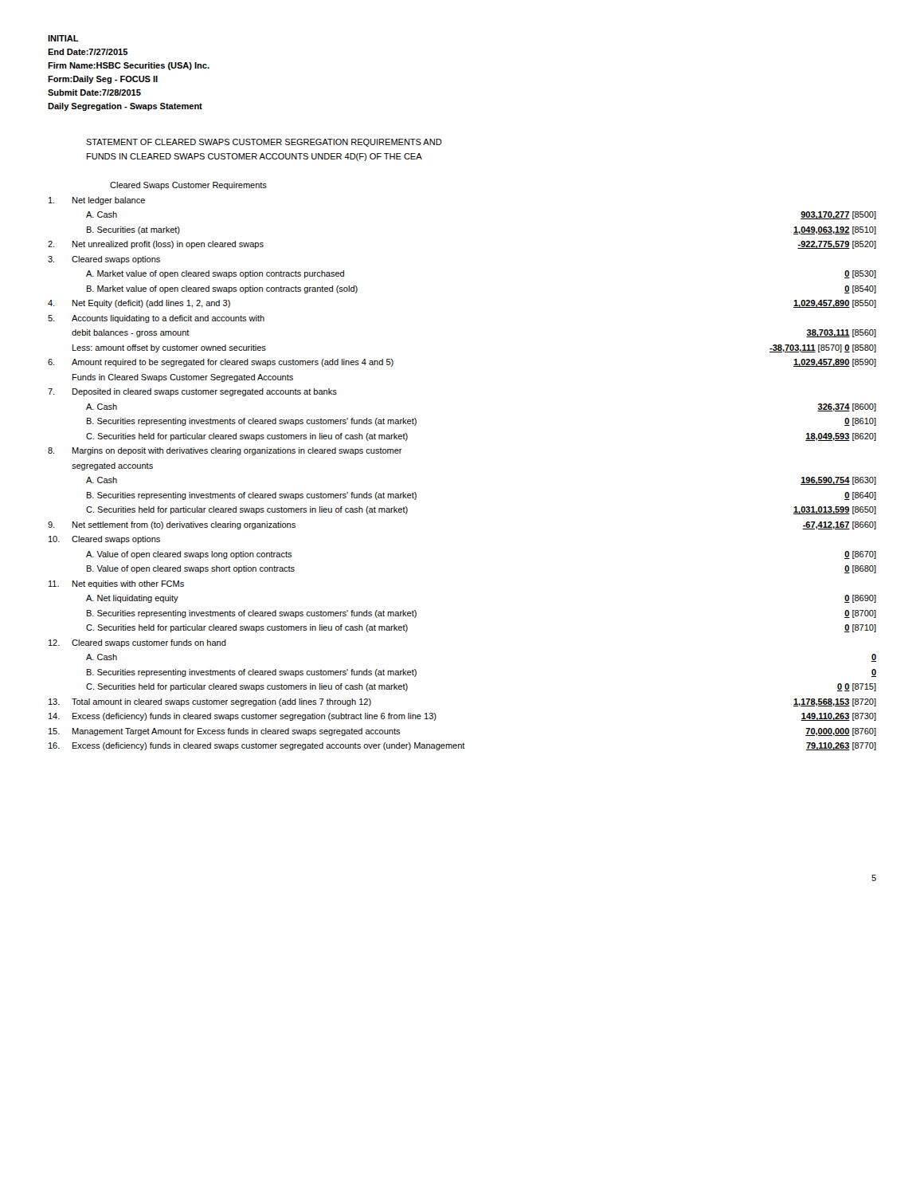INITIAL
End Date:7/27/2015
Firm Name:HSBC Securities (USA) Inc.
Form:Daily Seg - FOCUS II
Submit Date:7/28/2015
Daily Segregation - Swaps Statement
STATEMENT OF CLEARED SWAPS CUSTOMER SEGREGATION REQUIREMENTS AND
FUNDS IN CLEARED SWAPS CUSTOMER ACCOUNTS UNDER 4D(F) OF THE CEA
| | Cleared Swaps Customer Requirements | |
| 1. | Net ledger balance | |
| | A. Cash | 903,170,277 [8500] |
| | B. Securities (at market) | 1,049,063,192 [8510] |
| 2. | Net unrealized profit (loss) in open cleared swaps | -922,775,579 [8520] |
| 3. | Cleared swaps options | |
| | A. Market value of open cleared swaps option contracts purchased | 0 [8530] |
| | B. Market value of open cleared swaps option contracts granted (sold) | 0 [8540] |
| 4. | Net Equity (deficit) (add lines 1, 2, and 3) | 1,029,457,890 [8550] |
| 5. | Accounts liquidating to a deficit and accounts with | |
| | debit balances - gross amount | 38,703,111 [8560] |
| | Less: amount offset by customer owned securities | -38,703,111 [8570] 0 [8580] |
| 6. | Amount required to be segregated for cleared swaps customers (add lines 4 and 5) | 1,029,457,890 [8590] |
| | Funds in Cleared Swaps Customer Segregated Accounts | |
| 7. | Deposited in cleared swaps customer segregated accounts at banks | |
| | A. Cash | 326,374 [8600] |
| | B. Securities representing investments of cleared swaps customers' funds (at market) | 0 [8610] |
| | C. Securities held for particular cleared swaps customers in lieu of cash (at market) | 18,049,593 [8620] |
| 8. | Margins on deposit with derivatives clearing organizations in cleared swaps customer | |
| | segregated accounts | |
| | A. Cash | 196,590,754 [8630] |
| | B. Securities representing investments of cleared swaps customers' funds (at market) | 0 [8640] |
| | C. Securities held for particular cleared swaps customers in lieu of cash (at market) | 1,031,013,599 [8650] |
| 9. | Net settlement from (to) derivatives clearing organizations | -67,412,167 [8660] |
| 10. | Cleared swaps options | |
| | A. Value of open cleared swaps long option contracts | 0 [8670] |
| | B. Value of open cleared swaps short option contracts | 0 [8680] |
| 11. | Net equities with other FCMs | |
| | A. Net liquidating equity | 0 [8690] |
| | B. Securities representing investments of cleared swaps customers' funds (at market) | 0 [8700] |
| | C. Securities held for particular cleared swaps customers in lieu of cash (at market) | 0 [8710] |
| 12. | Cleared swaps customer funds on hand | |
| | A. Cash | 0 |
| | B. Securities representing investments of cleared swaps customers' funds (at market) | 0 |
| | C. Securities held for particular cleared swaps customers in lieu of cash (at market) | 0 0 [8715] |
| 13. | Total amount in cleared swaps customer segregation (add lines 7 through 12) | 1,178,568,153 [8720] |
| 14. | Excess (deficiency) funds in cleared swaps customer segregation (subtract line 6 from line 13) | 149,110,263 [8730] |
| 15. | Management Target Amount for Excess funds in cleared swaps segregated accounts | 70,000,000 [8760] |
| 16. | Excess (deficiency) funds in cleared swaps customer segregated accounts over (under) Management | 79,110,263 [8770] |
5